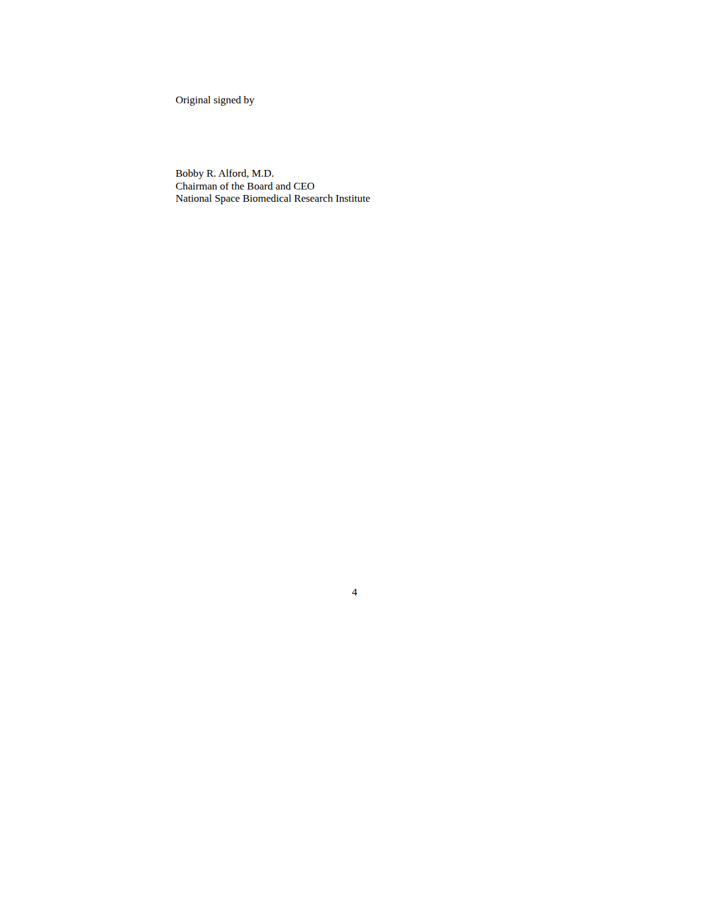Original signed by
Bobby R. Alford, M.D.
Chairman of the Board and CEO
National Space Biomedical Research Institute
4